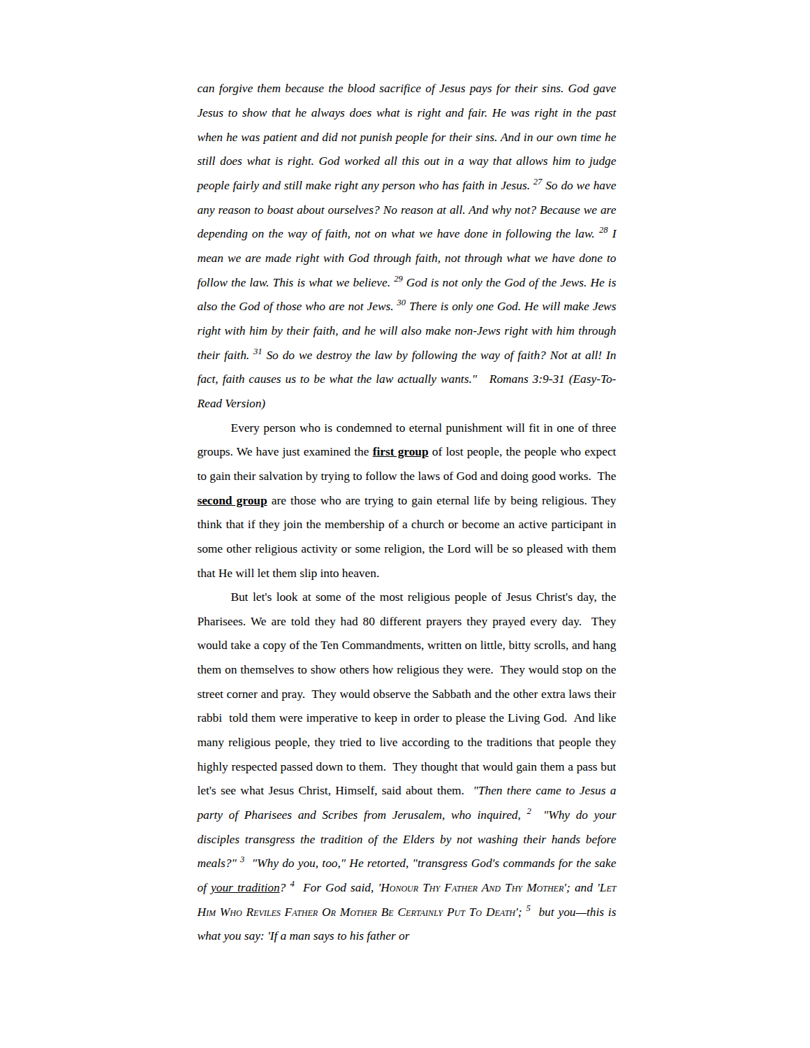can forgive them because the blood sacrifice of Jesus pays for their sins. God gave Jesus to show that he always does what is right and fair. He was right in the past when he was patient and did not punish people for their sins. And in our own time he still does what is right. God worked all this out in a way that allows him to judge people fairly and still make right any person who has faith in Jesus. 27 So do we have any reason to boast about ourselves? No reason at all. And why not? Because we are depending on the way of faith, not on what we have done in following the law. 28 I mean we are made right with God through faith, not through what we have done to follow the law. This is what we believe. 29 God is not only the God of the Jews. He is also the God of those who are not Jews. 30 There is only one God. He will make Jews right with him by their faith, and he will also make non-Jews right with him through their faith. 31 So do we destroy the law by following the way of faith? Not at all! In fact, faith causes us to be what the law actually wants." Romans 3:9-31 (Easy-To-Read Version)
Every person who is condemned to eternal punishment will fit in one of three groups. We have just examined the first group of lost people, the people who expect to gain their salvation by trying to follow the laws of God and doing good works. The second group are those who are trying to gain eternal life by being religious. They think that if they join the membership of a church or become an active participant in some other religious activity or some religion, the Lord will be so pleased with them that He will let them slip into heaven.
But let's look at some of the most religious people of Jesus Christ's day, the Pharisees. We are told they had 80 different prayers they prayed every day. They would take a copy of the Ten Commandments, written on little, bitty scrolls, and hang them on themselves to show others how religious they were. They would stop on the street corner and pray. They would observe the Sabbath and the other extra laws their rabbi told them were imperative to keep in order to please the Living God. And like many religious people, they tried to live according to the traditions that people they highly respected passed down to them. They thought that would gain them a pass but let's see what Jesus Christ, Himself, said about them. "Then there came to Jesus a party of Pharisees and Scribes from Jerusalem, who inquired, 2 "Why do your disciples transgress the tradition of the Elders by not washing their hands before meals?" 3 "Why do you, too," He retorted, "transgress God's commands for the sake of your tradition? 4 For God said, 'Honour Thy Father And Thy Mother'; and 'Let Him Who Reviles Father Or Mother Be Certainly Put To Death'; 5 but you—this is what you say: 'If a man says to his father or